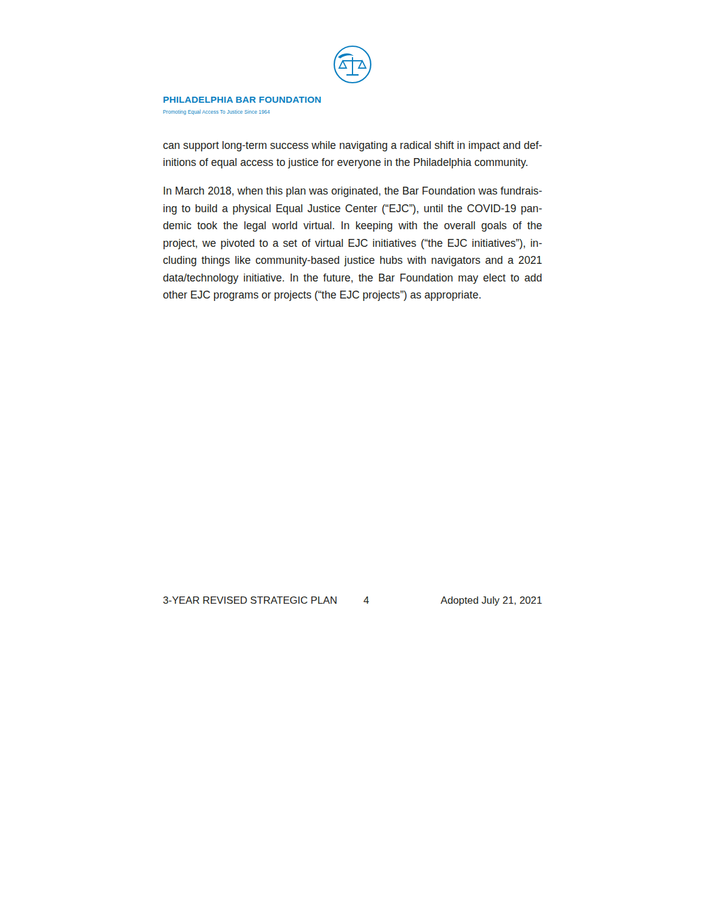PHILADELPHIA BAR FOUNDATION
Promoting Equal Access To Justice Since 1964
can support long-term success while navigating a radical shift in impact and definitions of equal access to justice for everyone in the Philadelphia community.
In March 2018, when this plan was originated, the Bar Foundation was fundraising to build a physical Equal Justice Center (“EJC”), until the COVID-19 pandemic took the legal world virtual. In keeping with the overall goals of the project, we pivoted to a set of virtual EJC initiatives (“the EJC initiatives”), including things like community-based justice hubs with navigators and a 2021 data/technology initiative. In the future, the Bar Foundation may elect to add other EJC programs or projects (“the EJC projects”) as appropriate.
3-YEAR REVISED STRATEGIC PLAN 4 Adopted July 21, 2021